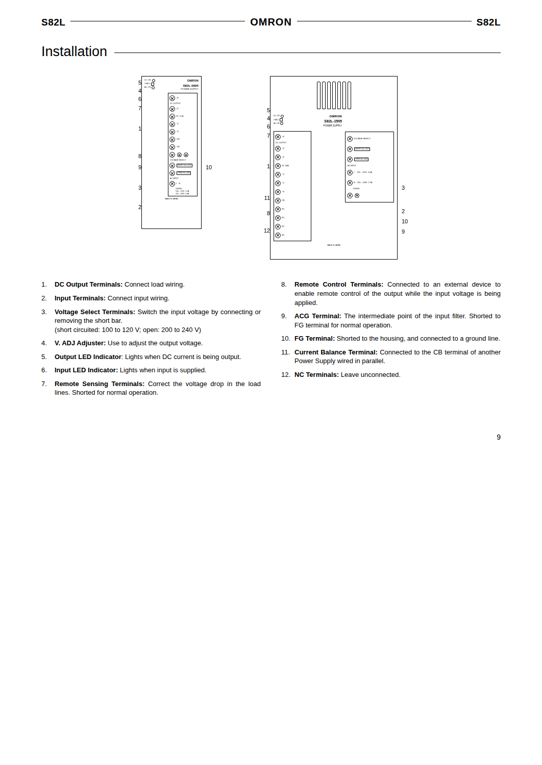S82L OMRON S82L
Installation
5 4 6 7 1 8 9 3 2
DC ON
V ADJ
AC ON
OMRON
S82L-0605
POWER SUPPLY
+S
DC OUTPUT
+V
5V 12 A
−V
−S
+RC
−RC
VOLTAGE SELECT
SHORT 100–120V
OPEN 200–240V
AC INPUT
L N
50/60Hz
100 – 120V 1.2A
200 – 240V 0.6A
MADE IN JAPAN
10
5 4 6 7 1 11 8 12
DC ON
V ADJ
AC ON
OMRON
S82L-1505
POWER SUPPLY
+S
DC OUTPUT
+V
+V
5V 30A
−V
−V
−S
CB
RC
RC
NC
NC
VOLTAGE SELECT
SHORT 100–120V
OPEN 200–240V
AC INPUT
L 100 – 120V 3.0A
N 200 – 240V 2.1A
50/60Hz
MADE IN JAPAN
3 2 10 9
1. DC Output Terminals: Connect load wiring.
2. Input Terminals: Connect input wiring.
3. Voltage Select Terminals: Switch the input voltage by connecting or removing the short bar.
(short circuited: 100 to 120 V; open: 200 to 240 V)
4. V. ADJ Adjuster: Use to adjust the output voltage.
5. Output LED Indicator: Lights when DC current is being output.
6. Input LED Indicator: Lights when input is supplied.
7. Remote Sensing Terminals: Correct the voltage drop in the load lines. Shorted for normal operation.
8. Remote Control Terminals: Connected to an external device to enable remote control of the output while the input voltage is being applied.
9. ACG Terminal: The intermediate point of the input filter. Shorted to FG terminal for normal operation.
10. FG Terminal: Shorted to the housing, and connected to a ground line.
11. Current Balance Terminal: Connected to the CB terminal of another Power Supply wired in parallel.
12. NC Terminals: Leave unconnected.
9